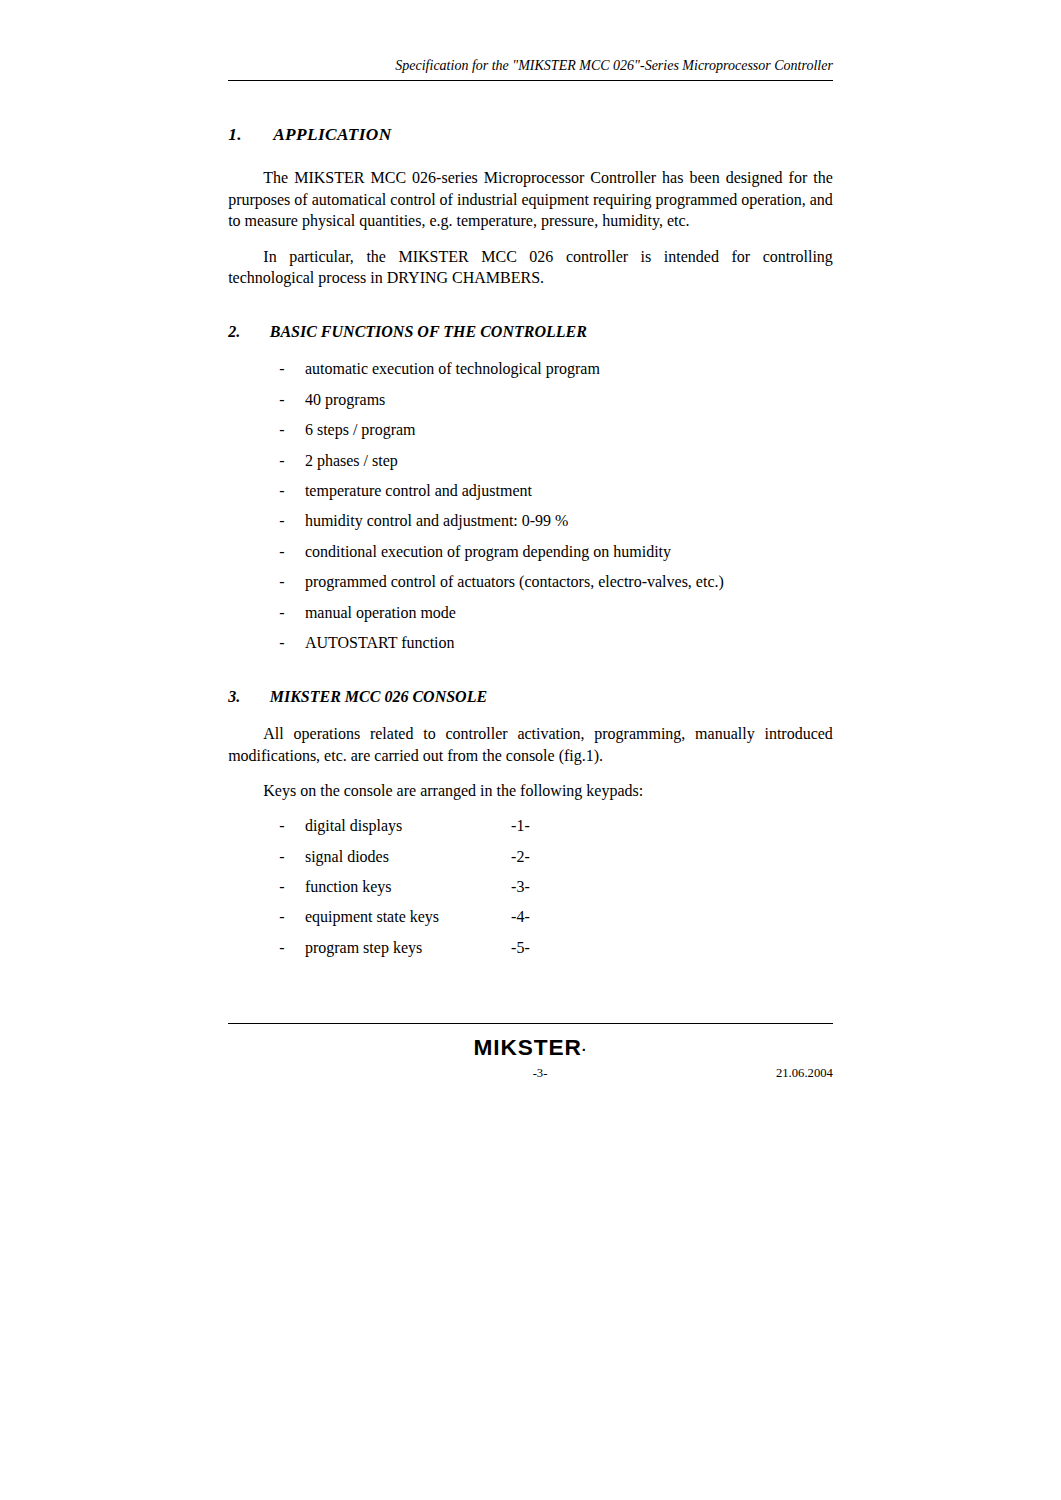Specification for the "MIKSTER MCC 026"-Series Microprocessor Controller
1. APPLICATION
The MIKSTER MCC 026-series Microprocessor Controller has been designed for the prurposes of automatical control of industrial equipment requiring programmed operation, and to measure physical quantities, e.g. temperature, pressure, humidity, etc.
In particular, the MIKSTER MCC 026 controller is intended for controlling technological process in DRYING CHAMBERS.
2. BASIC FUNCTIONS OF THE CONTROLLER
automatic execution of technological program
40 programs
6 steps / program
2 phases / step
temperature control and adjustment
humidity control and adjustment: 0-99 %
conditional execution of program depending on humidity
programmed control of actuators (contactors, electro-valves, etc.)
manual operation mode
AUTOSTART function
3. MIKSTER MCC 026 CONSOLE
All operations related to controller activation, programming, manually introduced modifications, etc. are carried out from the console (fig.1).
Keys on the console are arranged in the following keypads:
| - | digital displays | -1- |
| - | signal diodes | -2- |
| - | function keys | -3- |
| - | equipment state keys | -4- |
| - | program step keys | -5- |
MIKSTER·
-3- 21.06.2004